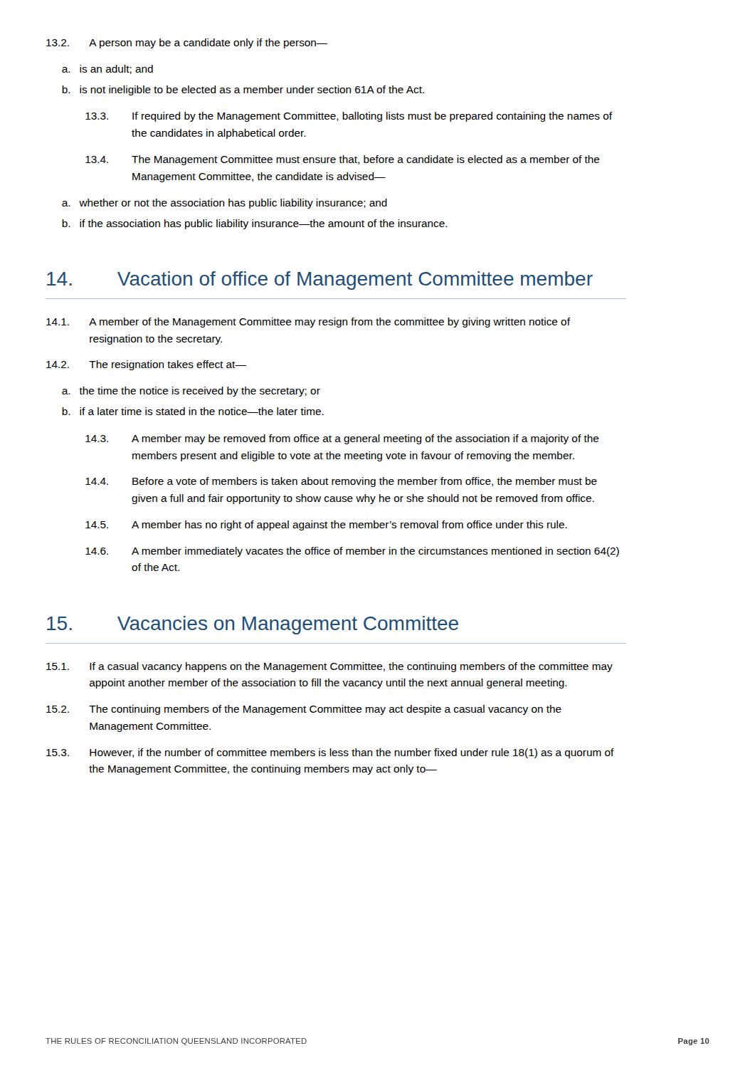13.2.
A person may be a candidate only if the person—
is an adult; and
is not ineligible to be elected as a member under section 61A of the Act.
13.3.
If required by the Management Committee, balloting lists must be prepared containing the names of the candidates in alphabetical order.
13.4.
The Management Committee must ensure that, before a candidate is elected as a member of the Management Committee, the candidate is advised—
whether or not the association has public liability insurance; and
if the association has public liability insurance—the amount of the insurance.
14. Vacation of office of Management Committee member
14.1.
A member of the Management Committee may resign from the committee by giving written notice of resignation to the secretary.
14.2.
The resignation takes effect at—
the time the notice is received by the secretary; or
if a later time is stated in the notice—the later time.
14.3.
A member may be removed from office at a general meeting of the association if a majority of the members present and eligible to vote at the meeting vote in favour of removing the member.
14.4.
Before a vote of members is taken about removing the member from office, the member must be given a full and fair opportunity to show cause why he or she should not be removed from office.
14.5.
A member has no right of appeal against the member’s removal from office under this rule.
14.6.
A member immediately vacates the office of member in the circumstances mentioned in section 64(2) of the Act.
15. Vacancies on Management Committee
15.1.
If a casual vacancy happens on the Management Committee, the continuing members of the committee may appoint another member of the association to fill the vacancy until the next annual general meeting.
15.2.
The continuing members of the Management Committee may act despite a casual vacancy on the Management Committee.
15.3.
However, if the number of committee members is less than the number fixed under rule 18(1) as a quorum of the Management Committee, the continuing members may act only to—
THE RULES OF RECONCILIATION QUEENSLAND INCORPORATED Page 10